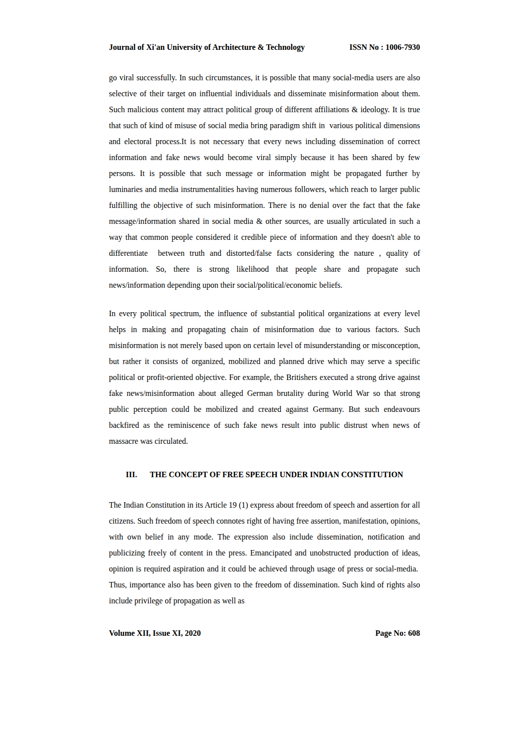Journal of Xi'an University of Architecture & Technology
ISSN No : 1006-7930
go viral successfully. In such circumstances, it is possible that many social-media users are also selective of their target on influential individuals and disseminate misinformation about them. Such malicious content may attract political group of different affiliations & ideology. It is true that such of kind of misuse of social media bring paradigm shift in various political dimensions and electoral process.It is not necessary that every news including dissemination of correct information and fake news would become viral simply because it has been shared by few persons. It is possible that such message or information might be propagated further by luminaries and media instrumentalities having numerous followers, which reach to larger public fulfilling the objective of such misinformation. There is no denial over the fact that the fake message/information shared in social media & other sources, are usually articulated in such a way that common people considered it credible piece of information and they doesn't able to differentiate between truth and distorted/false facts considering the nature , quality of information. So, there is strong likelihood that people share and propagate such news/information depending upon their social/political/economic beliefs.
In every political spectrum, the influence of substantial political organizations at every level helps in making and propagating chain of misinformation due to various factors. Such misinformation is not merely based upon on certain level of misunderstanding or misconception, but rather it consists of organized, mobilized and planned drive which may serve a specific political or profit-oriented objective. For example, the Britishers executed a strong drive against fake news/misinformation about alleged German brutality during World War so that strong public perception could be mobilized and created against Germany. But such endeavours backfired as the reminiscence of such fake news result into public distrust when news of massacre was circulated.
III. THE CONCEPT OF FREE SPEECH UNDER INDIAN CONSTITUTION
The Indian Constitution in its Article 19 (1) express about freedom of speech and assertion for all citizens. Such freedom of speech connotes right of having free assertion, manifestation, opinions, with own belief in any mode. The expression also include dissemination, notification and publicizing freely of content in the press. Emancipated and unobstructed production of ideas, opinion is required aspiration and it could be achieved through usage of press or social-media. Thus, importance also has been given to the freedom of dissemination. Such kind of rights also include privilege of propagation as well as
Volume XII, Issue XI, 2020
Page No: 608